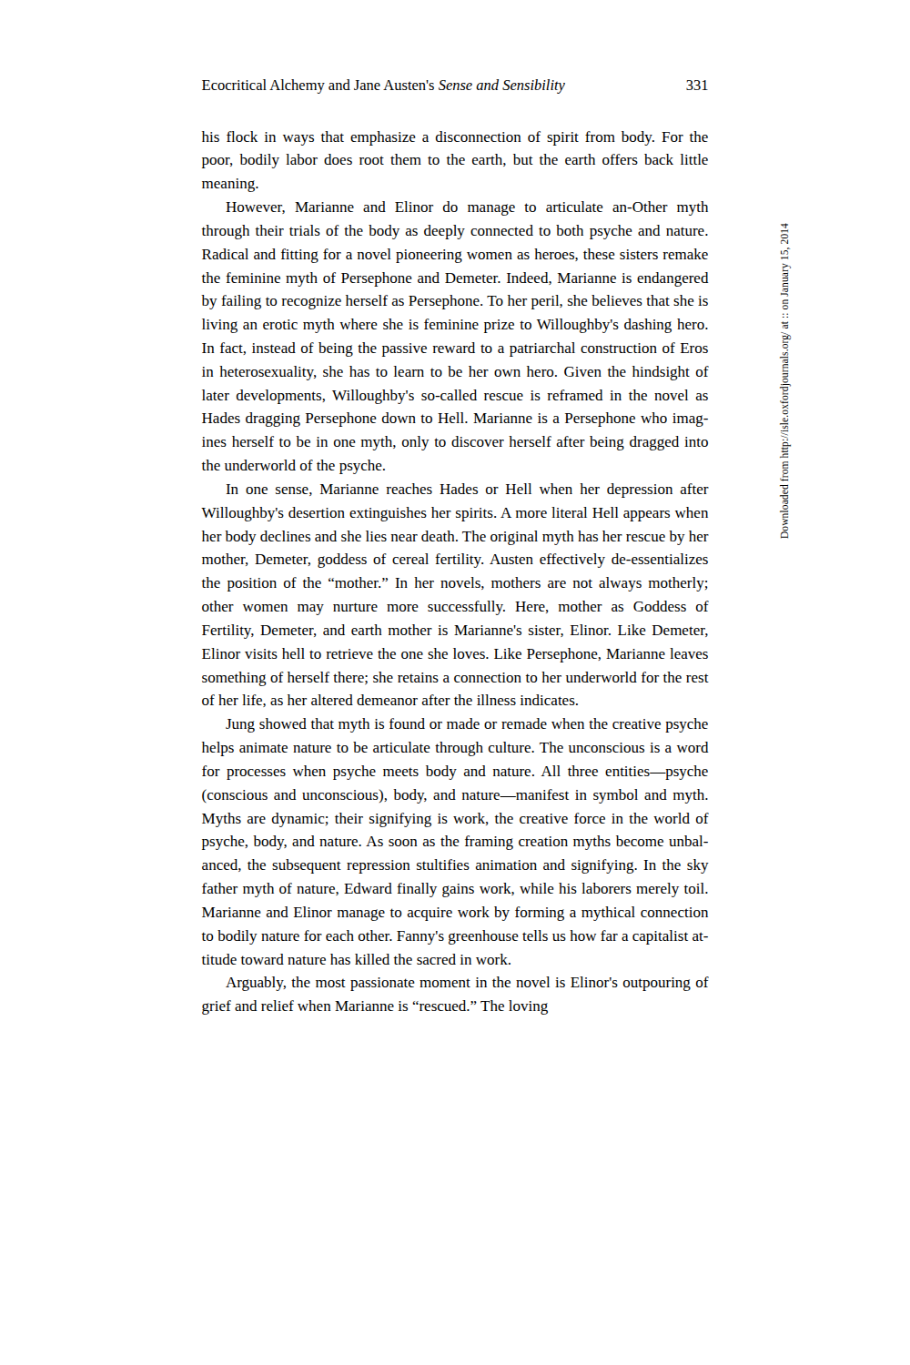Ecocritical Alchemy and Jane Austen's Sense and Sensibility 331
his flock in ways that emphasize a disconnection of spirit from body. For the poor, bodily labor does root them to the earth, but the earth offers back little meaning.
However, Marianne and Elinor do manage to articulate an-Other myth through their trials of the body as deeply connected to both psyche and nature. Radical and fitting for a novel pioneering women as heroes, these sisters remake the feminine myth of Persephone and Demeter. Indeed, Marianne is endangered by failing to recognize herself as Persephone. To her peril, she believes that she is living an erotic myth where she is feminine prize to Willoughby's dashing hero. In fact, instead of being the passive reward to a patriarchal construction of Eros in heterosexuality, she has to learn to be her own hero. Given the hindsight of later developments, Willoughby's so-called rescue is reframed in the novel as Hades dragging Persephone down to Hell. Marianne is a Persephone who imagines herself to be in one myth, only to discover herself after being dragged into the underworld of the psyche.
In one sense, Marianne reaches Hades or Hell when her depression after Willoughby's desertion extinguishes her spirits. A more literal Hell appears when her body declines and she lies near death. The original myth has her rescue by her mother, Demeter, goddess of cereal fertility. Austen effectively de-essentializes the position of the “mother.” In her novels, mothers are not always motherly; other women may nurture more successfully. Here, mother as Goddess of Fertility, Demeter, and earth mother is Marianne's sister, Elinor. Like Demeter, Elinor visits hell to retrieve the one she loves. Like Persephone, Marianne leaves something of herself there; she retains a connection to her underworld for the rest of her life, as her altered demeanor after the illness indicates.
Jung showed that myth is found or made or remade when the creative psyche helps animate nature to be articulate through culture. The unconscious is a word for processes when psyche meets body and nature. All three entities—psyche (conscious and unconscious), body, and nature—manifest in symbol and myth. Myths are dynamic; their signifying is work, the creative force in the world of psyche, body, and nature. As soon as the framing creation myths become unbalanced, the subsequent repression stultifies animation and signifying. In the sky father myth of nature, Edward finally gains work, while his laborers merely toil. Marianne and Elinor manage to acquire work by forming a mythical connection to bodily nature for each other. Fanny's greenhouse tells us how far a capitalist attitude toward nature has killed the sacred in work.
Arguably, the most passionate moment in the novel is Elinor's outpouring of grief and relief when Marianne is “rescued.” The loving
Downloaded from http://isle.oxfordjournals.org/ at :: on January 15, 2014